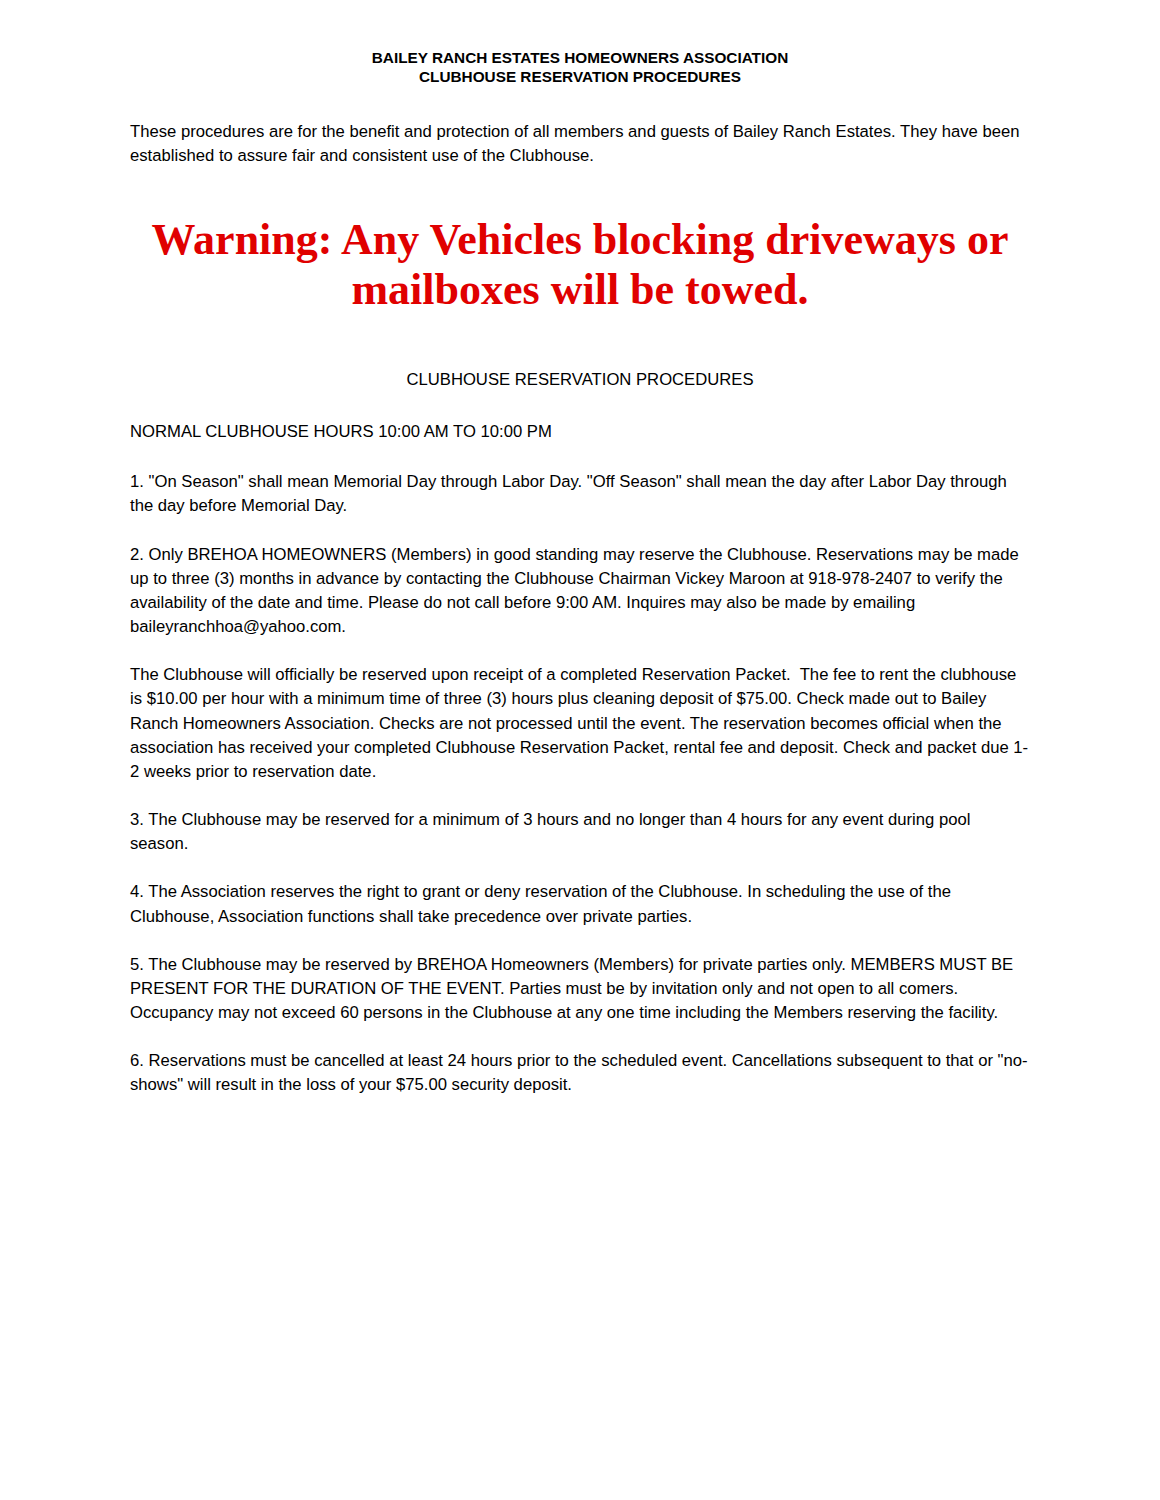BAILEY RANCH ESTATES HOMEOWNERS ASSOCIATION
CLUBHOUSE RESERVATION PROCEDURES
These procedures are for the benefit and protection of all members and guests of Bailey Ranch Estates. They have been established to assure fair and consistent use of the Clubhouse.
Warning: Any Vehicles blocking driveways or mailboxes will be towed.
CLUBHOUSE RESERVATION PROCEDURES
NORMAL CLUBHOUSE HOURS 10:00 AM TO 10:00 PM
1. "On Season" shall mean Memorial Day through Labor Day. "Off Season" shall mean the day after Labor Day through the day before Memorial Day.
2. Only BREHOA HOMEOWNERS (Members) in good standing may reserve the Clubhouse. Reservations may be made up to three (3) months in advance by contacting the Clubhouse Chairman Vickey Maroon at 918-978-2407 to verify the availability of the date and time. Please do not call before 9:00 AM. Inquires may also be made by emailing baileyranchhoa@yahoo.com.
The Clubhouse will officially be reserved upon receipt of a completed Reservation Packet. The fee to rent the clubhouse is $10.00 per hour with a minimum time of three (3) hours plus cleaning deposit of $75.00. Check made out to Bailey Ranch Homeowners Association. Checks are not processed until the event. The reservation becomes official when the association has received your completed Clubhouse Reservation Packet, rental fee and deposit. Check and packet due 1-2 weeks prior to reservation date.
3. The Clubhouse may be reserved for a minimum of 3 hours and no longer than 4 hours for any event during pool season.
4. The Association reserves the right to grant or deny reservation of the Clubhouse. In scheduling the use of the Clubhouse, Association functions shall take precedence over private parties.
5. The Clubhouse may be reserved by BREHOA Homeowners (Members) for private parties only. MEMBERS MUST BE PRESENT FOR THE DURATION OF THE EVENT. Parties must be by invitation only and not open to all comers. Occupancy may not exceed 60 persons in the Clubhouse at any one time including the Members reserving the facility.
6. Reservations must be cancelled at least 24 hours prior to the scheduled event. Cancellations subsequent to that or "no-shows" will result in the loss of your $75.00 security deposit.